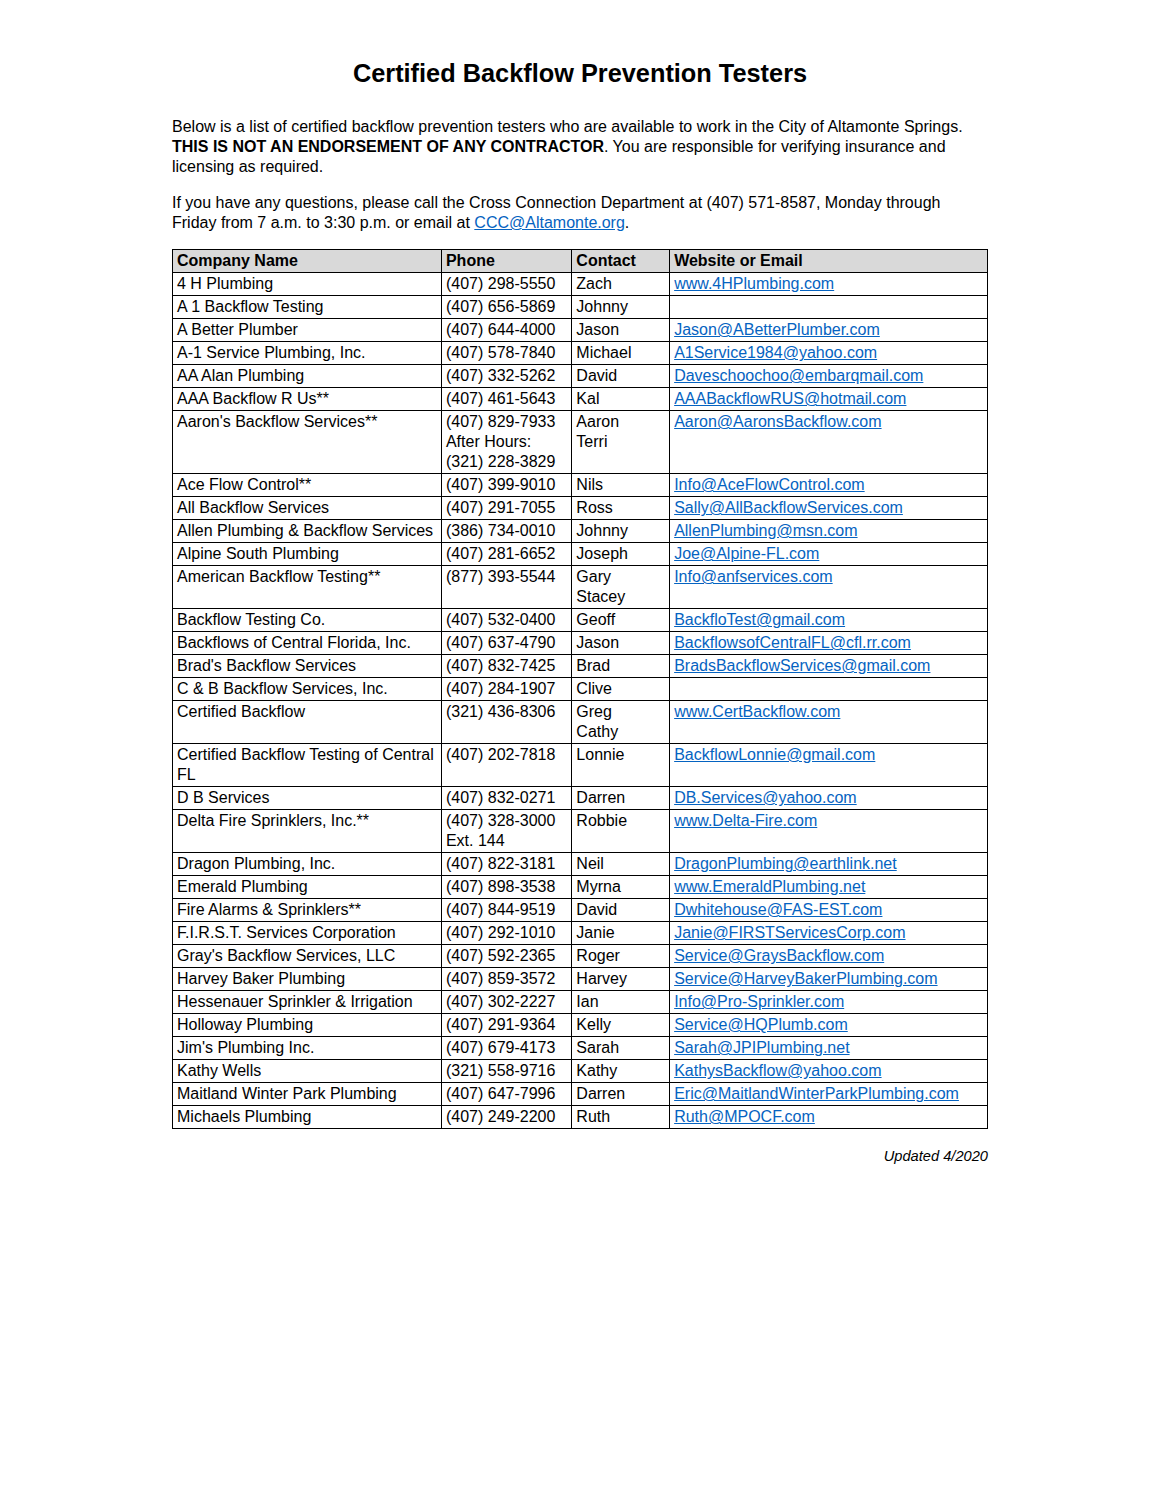Certified Backflow Prevention Testers
Below is a list of certified backflow prevention testers who are available to work in the City of Altamonte Springs. THIS IS NOT AN ENDORSEMENT OF ANY CONTRACTOR. You are responsible for verifying insurance and licensing as required.
If you have any questions, please call the Cross Connection Department at (407) 571-8587, Monday through Friday from 7 a.m. to 3:30 p.m. or email at CCC@Altamonte.org.
| Company Name | Phone | Contact | Website or Email |
| --- | --- | --- | --- |
| 4 H Plumbing | (407) 298-5550 | Zach | www.4HPlumbing.com |
| A 1 Backflow Testing | (407) 656-5869 | Johnny | |
| A Better Plumber | (407) 644-4000 | Jason | Jason@ABetterPlumber.com |
| A-1 Service Plumbing, Inc. | (407) 578-7840 | Michael | A1Service1984@yahoo.com |
| AA Alan Plumbing | (407) 332-5262 | David | Daveschoochoo@embarqmail.com |
| AAA Backflow R Us** | (407) 461-5643 | Kal | AAABackflowRUS@hotmail.com |
| Aaron's Backflow Services** | (407) 829-7933 After Hours: (321) 228-3829 | Aaron Terri | Aaron@AaronsBackflow.com |
| Ace Flow Control** | (407) 399-9010 | Nils | Info@AceFlowControl.com |
| All Backflow Services | (407) 291-7055 | Ross | Sally@AllBackflowServices.com |
| Allen Plumbing & Backflow Services | (386) 734-0010 | Johnny | AllenPlumbing@msn.com |
| Alpine South Plumbing | (407) 281-6652 | Joseph | Joe@Alpine-FL.com |
| American Backflow Testing** | (877) 393-5544 | Gary Stacey | Info@anfservices.com |
| Backflow Testing Co. | (407) 532-0400 | Geoff | BackfloTest@gmail.com |
| Backflows of Central Florida, Inc. | (407) 637-4790 | Jason | BackflowsofCentralFL@cfl.rr.com |
| Brad's Backflow Services | (407) 832-7425 | Brad | BradsBackflowServices@gmail.com |
| C & B Backflow Services, Inc. | (407) 284-1907 | Clive | |
| Certified Backflow | (321) 436-8306 | Greg Cathy | www.CertBackflow.com |
| Certified Backflow Testing of Central FL | (407) 202-7818 | Lonnie | BackflowLonnie@gmail.com |
| D B Services | (407) 832-0271 | Darren | DB.Services@yahoo.com |
| Delta Fire Sprinklers, Inc.** | (407) 328-3000 Ext. 144 | Robbie | www.Delta-Fire.com |
| Dragon Plumbing, Inc. | (407) 822-3181 | Neil | DragonPlumbing@earthlink.net |
| Emerald Plumbing | (407) 898-3538 | Myrna | www.EmeraldPlumbing.net |
| Fire Alarms & Sprinklers** | (407) 844-9519 | David | Dwhitehouse@FAS-EST.com |
| F.I.R.S.T. Services Corporation | (407) 292-1010 | Janie | Janie@FIRSTServicesCorp.com |
| Gray's Backflow Services, LLC | (407) 592-2365 | Roger | Service@GraysBackflow.com |
| Harvey Baker Plumbing | (407) 859-3572 | Harvey | Service@HarveyBakerPlumbing.com |
| Hessenauer Sprinkler & Irrigation | (407) 302-2227 | Ian | Info@Pro-Sprinkler.com |
| Holloway Plumbing | (407) 291-9364 | Kelly | Service@HQPlumb.com |
| Jim's Plumbing Inc. | (407) 679-4173 | Sarah | Sarah@JPIPlumbing.net |
| Kathy Wells | (321) 558-9716 | Kathy | KathysBackflow@yahoo.com |
| Maitland Winter Park Plumbing | (407) 647-7996 | Darren | Eric@MaitlandWinterParkPlumbing.com |
| Michaels Plumbing | (407) 249-2200 | Ruth | Ruth@MPOCF.com |
Updated 4/2020